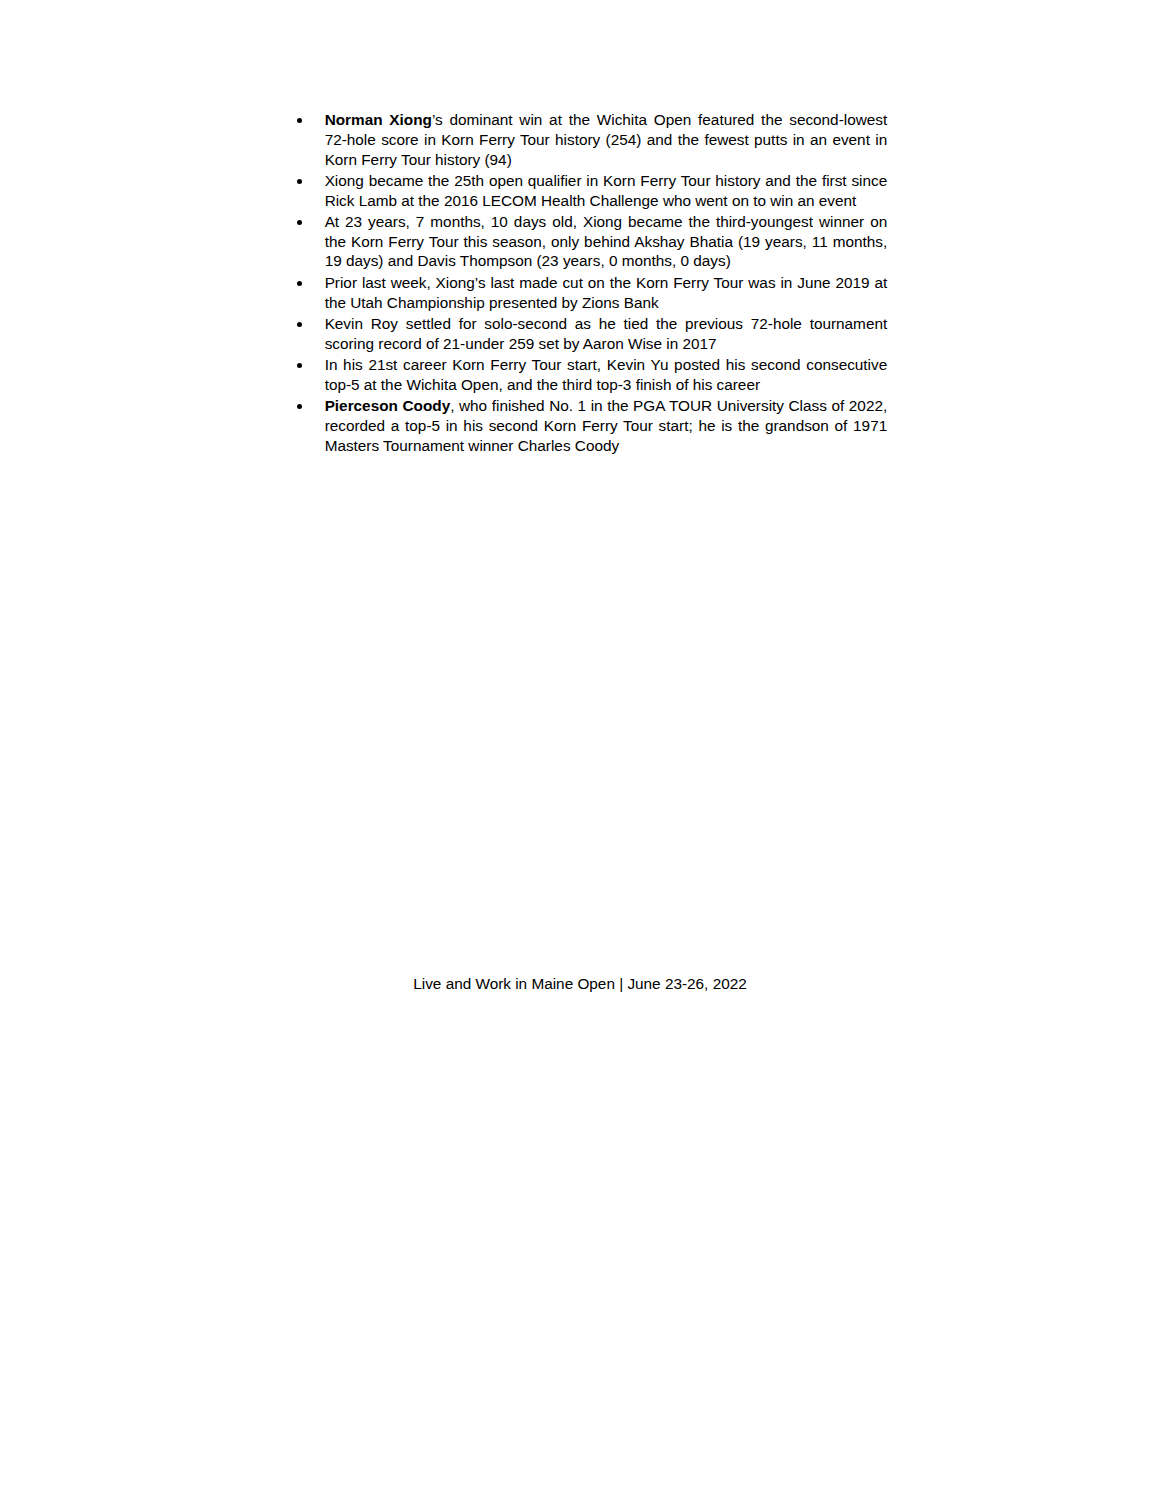Norman Xiong’s dominant win at the Wichita Open featured the second-lowest 72-hole score in Korn Ferry Tour history (254) and the fewest putts in an event in Korn Ferry Tour history (94)
Xiong became the 25th open qualifier in Korn Ferry Tour history and the first since Rick Lamb at the 2016 LECOM Health Challenge who went on to win an event
At 23 years, 7 months, 10 days old, Xiong became the third-youngest winner on the Korn Ferry Tour this season, only behind Akshay Bhatia (19 years, 11 months, 19 days) and Davis Thompson (23 years, 0 months, 0 days)
Prior last week, Xiong’s last made cut on the Korn Ferry Tour was in June 2019 at the Utah Championship presented by Zions Bank
Kevin Roy settled for solo-second as he tied the previous 72-hole tournament scoring record of 21-under 259 set by Aaron Wise in 2017
In his 21st career Korn Ferry Tour start, Kevin Yu posted his second consecutive top-5 at the Wichita Open, and the third top-3 finish of his career
Pierceson Coody, who finished No. 1 in the PGA TOUR University Class of 2022, recorded a top-5 in his second Korn Ferry Tour start; he is the grandson of 1971 Masters Tournament winner Charles Coody
Live and Work in Maine Open | June 23-26, 2022